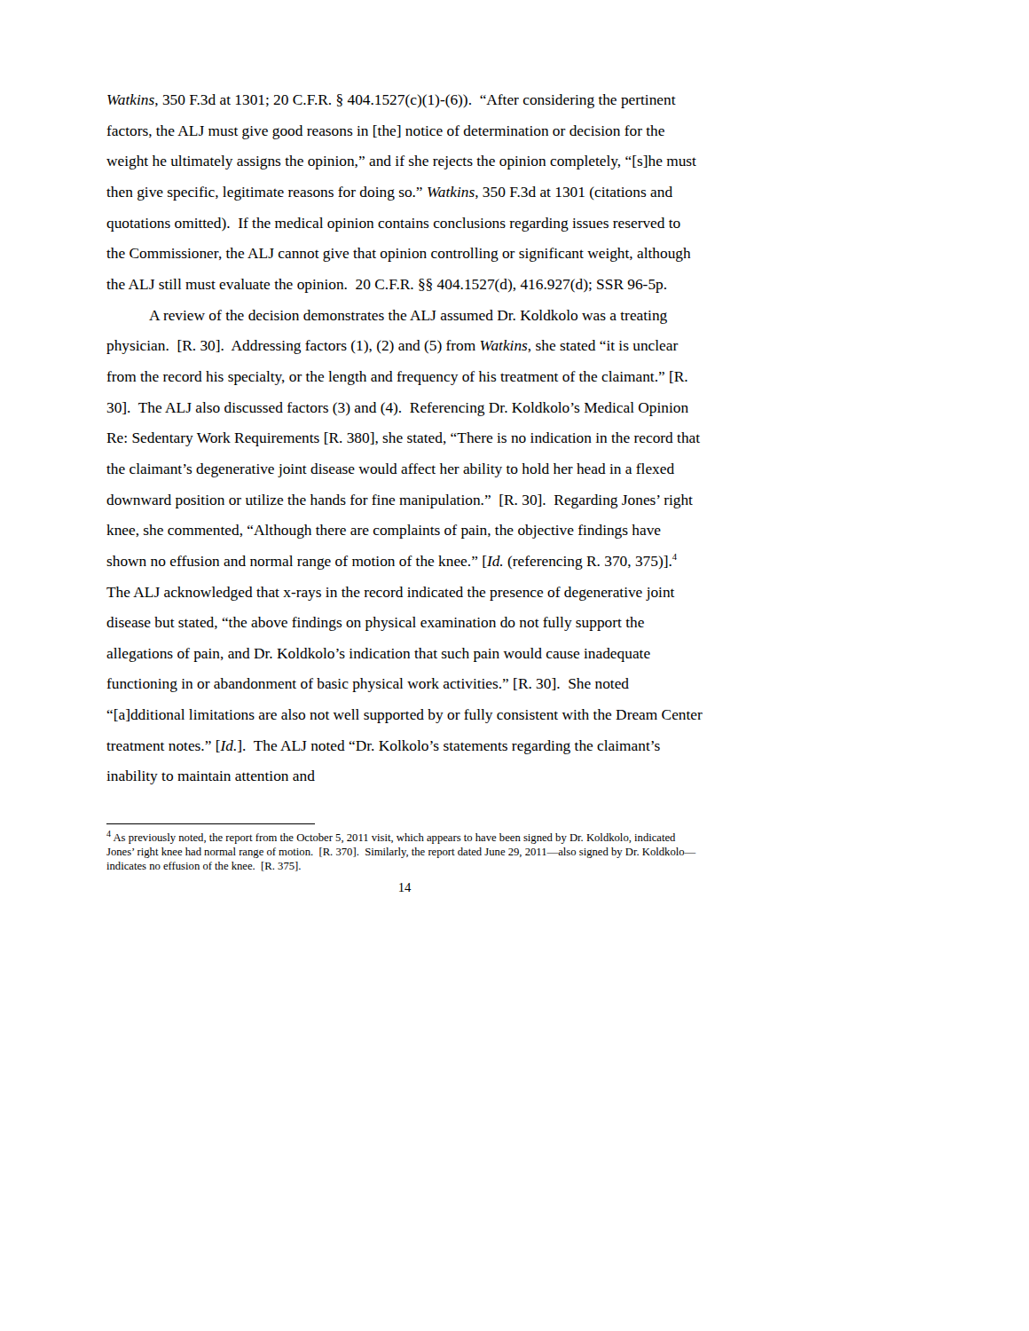Watkins, 350 F.3d at 1301; 20 C.F.R. § 404.1527(c)(1)-(6)). “After considering the pertinent factors, the ALJ must give good reasons in [the] notice of determination or decision for the weight he ultimately assigns the opinion,” and if she rejects the opinion completely, “[s]he must then give specific, legitimate reasons for doing so.” Watkins, 350 F.3d at 1301 (citations and quotations omitted). If the medical opinion contains conclusions regarding issues reserved to the Commissioner, the ALJ cannot give that opinion controlling or significant weight, although the ALJ still must evaluate the opinion. 20 C.F.R. §§ 404.1527(d), 416.927(d); SSR 96-5p.
A review of the decision demonstrates the ALJ assumed Dr. Koldkolo was a treating physician. [R. 30]. Addressing factors (1), (2) and (5) from Watkins, she stated “it is unclear from the record his specialty, or the length and frequency of his treatment of the claimant.” [R. 30]. The ALJ also discussed factors (3) and (4). Referencing Dr. Koldkolo’s Medical Opinion Re: Sedentary Work Requirements [R. 380], she stated, “There is no indication in the record that the claimant’s degenerative joint disease would affect her ability to hold her head in a flexed downward position or utilize the hands for fine manipulation.” [R. 30]. Regarding Jones’ right knee, she commented, “Although there are complaints of pain, the objective findings have shown no effusion and normal range of motion of the knee.” [Id. (referencing R. 370, 375)].4 The ALJ acknowledged that x-rays in the record indicated the presence of degenerative joint disease but stated, “the above findings on physical examination do not fully support the allegations of pain, and Dr. Koldkolo’s indication that such pain would cause inadequate functioning in or abandonment of basic physical work activities.” [R. 30]. She noted “[a]dditional limitations are also not well supported by or fully consistent with the Dream Center treatment notes.” [Id.]. The ALJ noted “Dr. Kolkolo’s statements regarding the claimant’s inability to maintain attention and
4 As previously noted, the report from the October 5, 2011 visit, which appears to have been signed by Dr. Koldkolo, indicated Jones’ right knee had normal range of motion. [R. 370]. Similarly, the report dated June 29, 2011—also signed by Dr. Koldkolo—indicates no effusion of the knee. [R. 375].
14